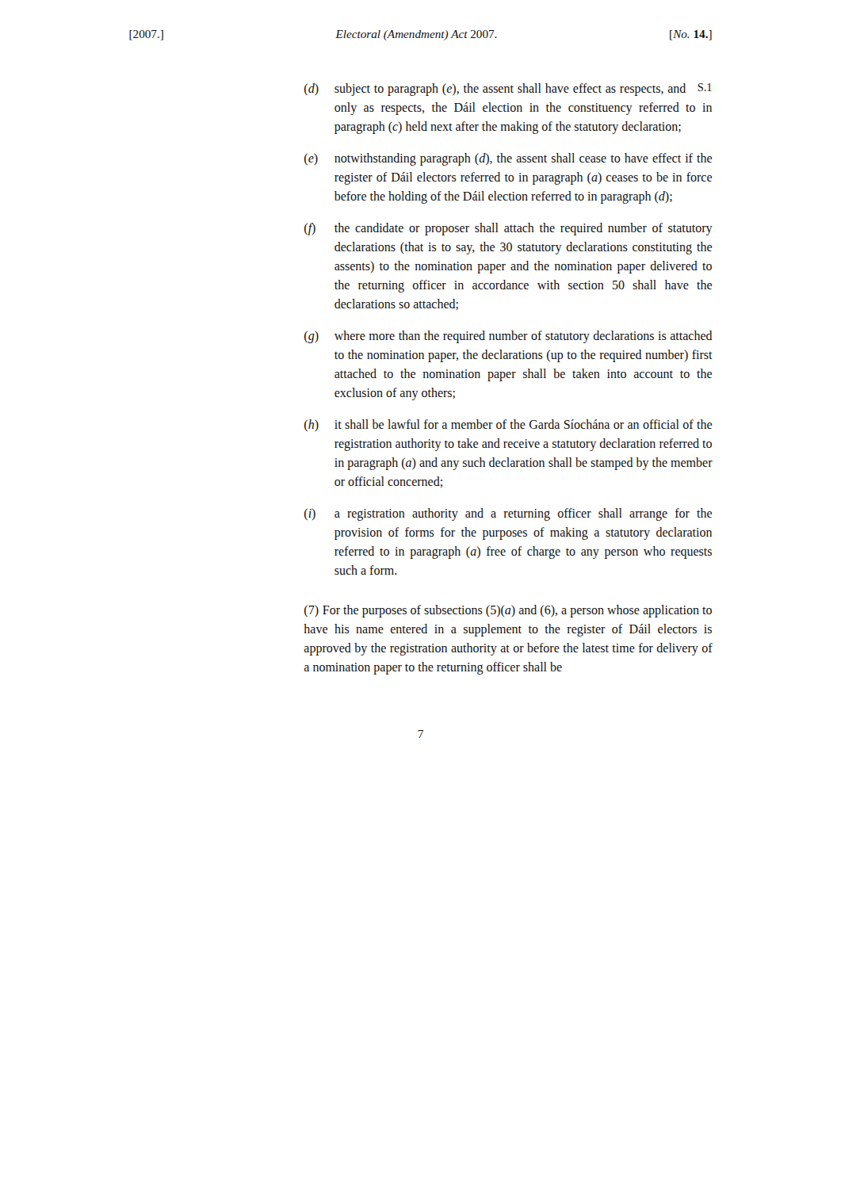[2007.] Electoral (Amendment) Act 2007. [No. 14.]
S.1
(d) subject to paragraph (e), the assent shall have effect as respects, and only as respects, the Dáil election in the constituency referred to in paragraph (c) held next after the making of the statutory declaration;
(e) notwithstanding paragraph (d), the assent shall cease to have effect if the register of Dáil electors referred to in paragraph (a) ceases to be in force before the holding of the Dáil election referred to in paragraph (d);
(f) the candidate or proposer shall attach the required number of statutory declarations (that is to say, the 30 statutory declarations constituting the assents) to the nomination paper and the nomination paper delivered to the returning officer in accordance with section 50 shall have the declarations so attached;
(g) where more than the required number of statutory declarations is attached to the nomination paper, the declarations (up to the required number) first attached to the nomination paper shall be taken into account to the exclusion of any others;
(h) it shall be lawful for a member of the Garda Síochána or an official of the registration authority to take and receive a statutory declaration referred to in paragraph (a) and any such declaration shall be stamped by the member or official concerned;
(i) a registration authority and a returning officer shall arrange for the provision of forms for the purposes of making a statutory declaration referred to in paragraph (a) free of charge to any person who requests such a form.
(7) For the purposes of subsections (5)(a) and (6), a person whose application to have his name entered in a supplement to the register of Dáil electors is approved by the registration authority at or before the latest time for delivery of a nomination paper to the returning officer shall be
7